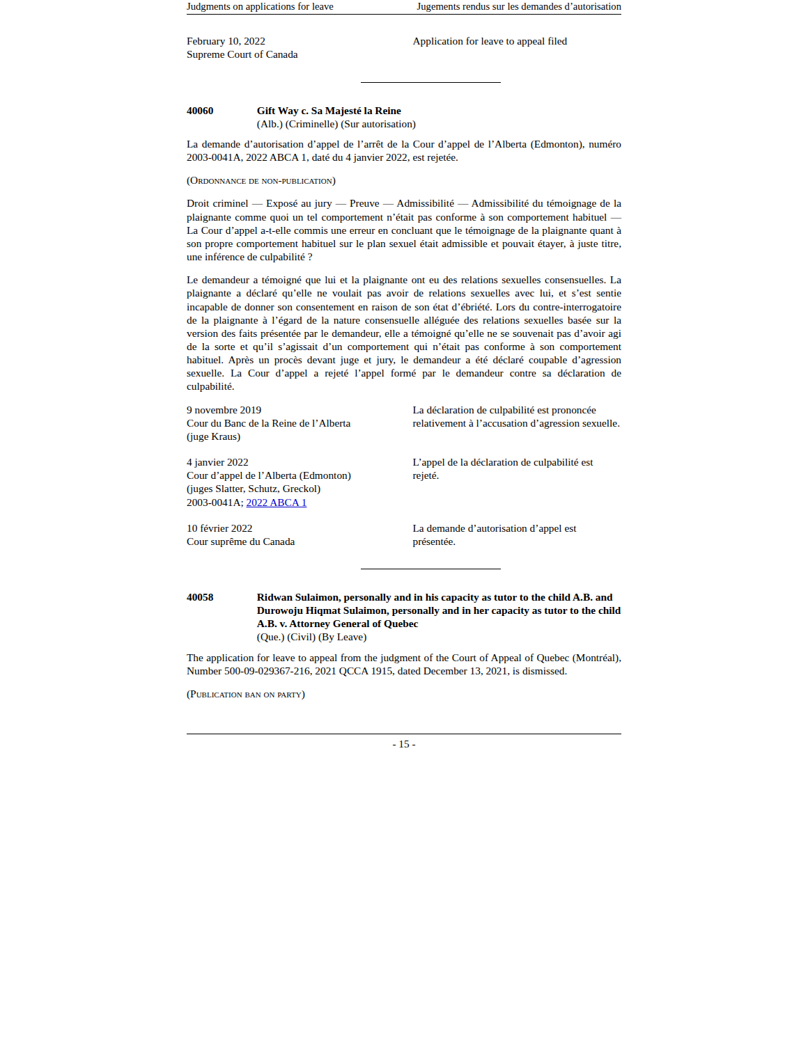Judgments on applications for leave
Jugements rendus sur les demandes d’autorisation
February 10, 2022
Supreme Court of Canada
Application for leave to appeal filed
40060
Gift Way c. Sa Majesté la Reine
(Alb.) (Criminelle) (Sur autorisation)
La demande d’autorisation d’appel de l’arrêt de la Cour d’appel de l’Alberta (Edmonton), numéro 2003-0041A, 2022 ABCA 1, daté du 4 janvier 2022, est rejetée.
(Ordonnance de non-publication)
Droit criminel — Exposé au jury — Preuve — Admissibilité — Admissibilité du témoignage de la plaignante comme quoi un tel comportement n’était pas conforme à son comportement habituel — La Cour d’appel a-t-elle commis une erreur en concluant que le témoignage de la plaignante quant à son propre comportement habituel sur le plan sexuel était admissible et pouvait étayer, à juste titre, une inférence de culpabilité ?
Le demandeur a témoigné que lui et la plaignante ont eu des relations sexuelles consensuelles. La plaignante a déclaré qu’elle ne voulait pas avoir de relations sexuelles avec lui, et s’est sentie incapable de donner son consentement en raison de son état d’ébriété. Lors du contre-interrogatoire de la plaignante à l’égard de la nature consensuelle alléguée des relations sexuelles basée sur la version des faits présentée par le demandeur, elle a témoigné qu’elle ne se souvenait pas d’avoir agi de la sorte et qu’il s’agissait d’un comportement qui n’était pas conforme à son comportement habituel. Après un procès devant juge et jury, le demandeur a été déclaré coupable d’agression sexuelle. La Cour d’appel a rejeté l’appel formé par le demandeur contre sa déclaration de culpabilité.
9 novembre 2019
Cour du Banc de la Reine de l’Alberta
(juge Kraus)
La déclaration de culpabilité est prononcée relativement à l’accusation d’agression sexuelle.
4 janvier 2022
Cour d’appel de l’Alberta (Edmonton)
(juges Slatter, Schutz, Greckol)
2003-0041A; 2022 ABCA 1
L’appel de la déclaration de culpabilité est rejeté.
10 février 2022
Cour suprême du Canada
La demande d’autorisation d’appel est présentée.
40058
Ridwan Sulaimon, personally and in his capacity as tutor to the child A.B. and Durowoju Hiqmat Sulaimon, personally and in her capacity as tutor to the child A.B. v. Attorney General of Quebec
(Que.) (Civil) (By Leave)
The application for leave to appeal from the judgment of the Court of Appeal of Quebec (Montréal), Number 500-09-029367-216, 2021 QCCA 1915, dated December 13, 2021, is dismissed.
(Publication ban on party)
- 15 -